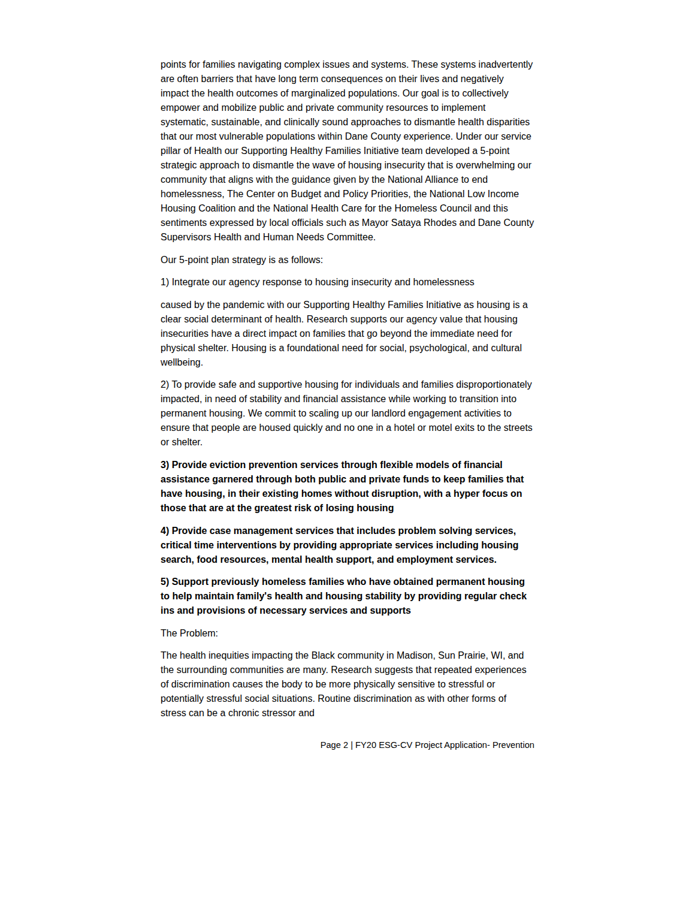points for families navigating complex issues and systems. These systems inadvertently are often barriers that have long term consequences on their lives and negatively impact the health outcomes of marginalized populations. Our goal is to collectively empower and mobilize public and private community resources to implement systematic, sustainable, and clinically sound approaches to dismantle health disparities that our most vulnerable populations within Dane County experience. Under our service pillar of Health our Supporting Healthy Families Initiative team developed a 5-point strategic approach to dismantle the wave of housing insecurity that is overwhelming our community that aligns with the guidance given by the National Alliance to end homelessness, The Center on Budget and Policy Priorities, the National Low Income Housing Coalition and the National Health Care for the Homeless Council and this sentiments expressed by local officials such as Mayor Sataya Rhodes and Dane County Supervisors Health and Human Needs Committee.
Our 5-point plan strategy is as follows:
1) Integrate our agency response to housing insecurity and homelessness
caused by the pandemic with our Supporting Healthy Families Initiative as housing is a clear social determinant of health. Research supports our agency value that housing insecurities have a direct impact on families that go beyond the immediate need for physical shelter. Housing is a foundational need for social, psychological, and cultural wellbeing.
2) To provide safe and supportive housing for individuals and families disproportionately impacted, in need of stability and financial assistance while working to transition into permanent housing. We commit to scaling up our landlord engagement activities to ensure that people are housed quickly and no one in a hotel or motel exits to the streets or shelter.
3) Provide eviction prevention services through flexible models of financial assistance garnered through both public and private funds to keep families that have housing, in their existing homes without disruption, with a hyper focus on those that are at the greatest risk of losing housing
4) Provide case management services that includes problem solving services, critical time interventions by providing appropriate services including housing search, food resources, mental health support, and employment services.
5) Support previously homeless families who have obtained permanent housing to help maintain family's health and housing stability by providing regular check ins and provisions of necessary services and supports
The Problem:
The health inequities impacting the Black community in Madison, Sun Prairie, WI, and the surrounding communities are many. Research suggests that repeated experiences of discrimination causes the body to be more physically sensitive to stressful or potentially stressful social situations. Routine discrimination as with other forms of stress can be a chronic stressor and
Page 2 | FY20 ESG-CV Project Application- Prevention